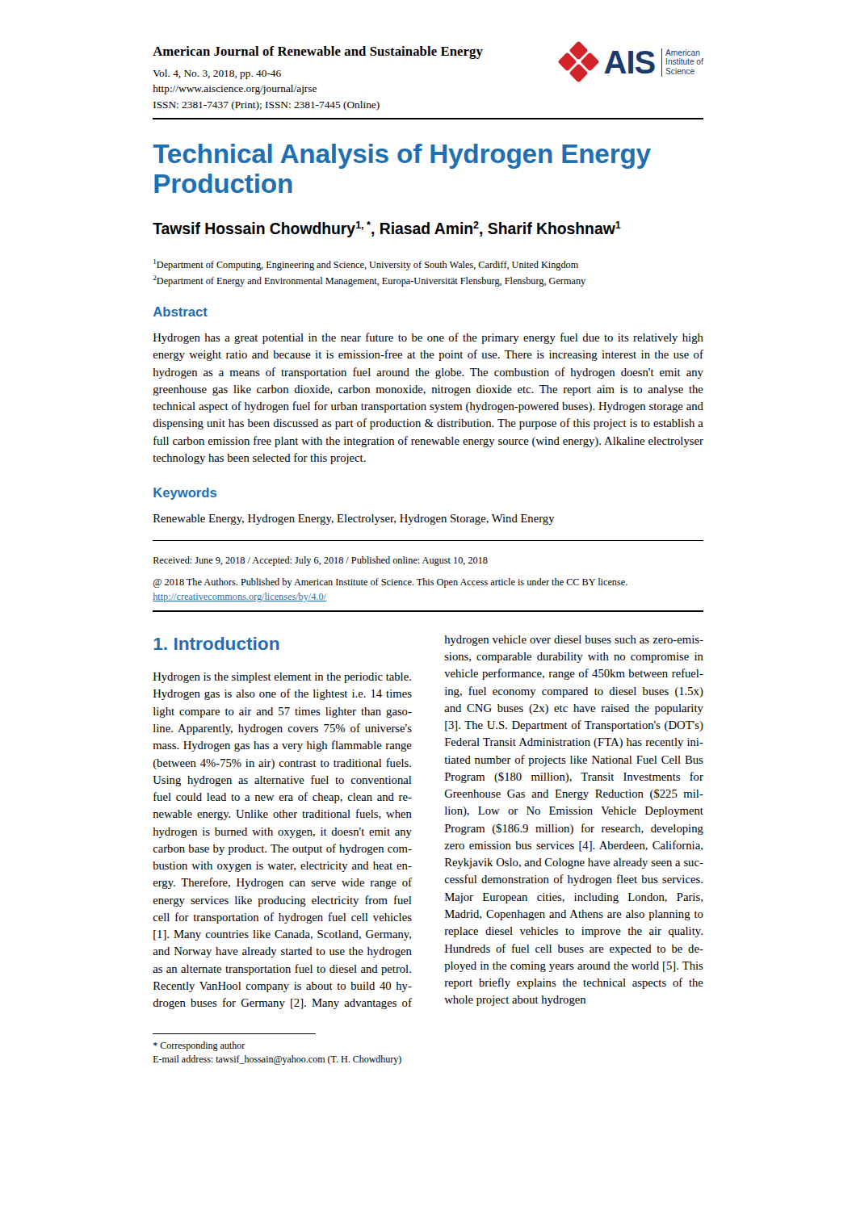American Journal of Renewable and Sustainable Energy
Vol. 4, No. 3, 2018, pp. 40-46
http://www.aiscience.org/journal/ajrse
ISSN: 2381-7437 (Print); ISSN: 2381-7445 (Online)
AIS
American
Institute of
Science
Technical Analysis of Hydrogen Energy Production
Tawsif Hossain Chowdhury1, *, Riasad Amin2, Sharif Khoshnaw1
1Department of Computing, Engineering and Science, University of South Wales, Cardiff, United Kingdom
2Department of Energy and Environmental Management, Europa-Universität Flensburg, Flensburg, Germany
Abstract
Hydrogen has a great potential in the near future to be one of the primary energy fuel due to its relatively high energy weight ratio and because it is emission-free at the point of use. There is increasing interest in the use of hydrogen as a means of transportation fuel around the globe. The combustion of hydrogen doesn't emit any greenhouse gas like carbon dioxide, carbon monoxide, nitrogen dioxide etc. The report aim is to analyse the technical aspect of hydrogen fuel for urban transportation system (hydrogen-powered buses). Hydrogen storage and dispensing unit has been discussed as part of production & distribution. The purpose of this project is to establish a full carbon emission free plant with the integration of renewable energy source (wind energy). Alkaline electrolyser technology has been selected for this project.
Keywords
Renewable Energy, Hydrogen Energy, Electrolyser, Hydrogen Storage, Wind Energy
Received: June 9, 2018 / Accepted: July 6, 2018 / Published online: August 10, 2018
@ 2018 The Authors. Published by American Institute of Science. This Open Access article is under the CC BY license.
http://creativecommons.org/licenses/by/4.0/
1. Introduction
Hydrogen is the simplest element in the periodic table. Hydrogen gas is also one of the lightest i.e. 14 times light compare to air and 57 times lighter than gasoline. Apparently, hydrogen covers 75% of universe's mass. Hydrogen gas has a very high flammable range (between 4%-75% in air) contrast to traditional fuels. Using hydrogen as alternative fuel to conventional fuel could lead to a new era of cheap, clean and renewable energy. Unlike other traditional fuels, when hydrogen is burned with oxygen, it doesn't emit any carbon base by product. The output of hydrogen combustion with oxygen is water, electricity and heat energy. Therefore, Hydrogen can serve wide range of energy services like producing electricity from fuel cell for transportation of hydrogen fuel cell vehicles [1]. Many countries like Canada, Scotland, Germany, and Norway have already started to use the hydrogen as an alternate transportation fuel to diesel and petrol. Recently VanHool company is about to build 40 hydrogen buses for Germany [2]. Many advantages of hydrogen vehicle over diesel buses such as zero-emissions, comparable durability with no compromise in vehicle performance, range of 450km between refueling, fuel economy compared to diesel buses (1.5x) and CNG buses (2x) etc have raised the popularity [3]. The U.S. Department of Transportation's (DOT's) Federal Transit Administration (FTA) has recently initiated number of projects like National Fuel Cell Bus Program ($180 million), Transit Investments for Greenhouse Gas and Energy Reduction ($225 million), Low or No Emission Vehicle Deployment Program ($186.9 million) for research, developing zero emission bus services [4]. Aberdeen, California, Reykjavik Oslo, and Cologne have already seen a successful demonstration of hydrogen fleet bus services. Major European cities, including London, Paris, Madrid, Copenhagen and Athens are also planning to replace diesel vehicles to improve the air quality. Hundreds of fuel cell buses are expected to be deployed in the coming years around the world [5]. This report briefly explains the technical aspects of the whole project about hydrogen
* Corresponding author
E-mail address: tawsif_hossain@yahoo.com (T. H. Chowdhury)